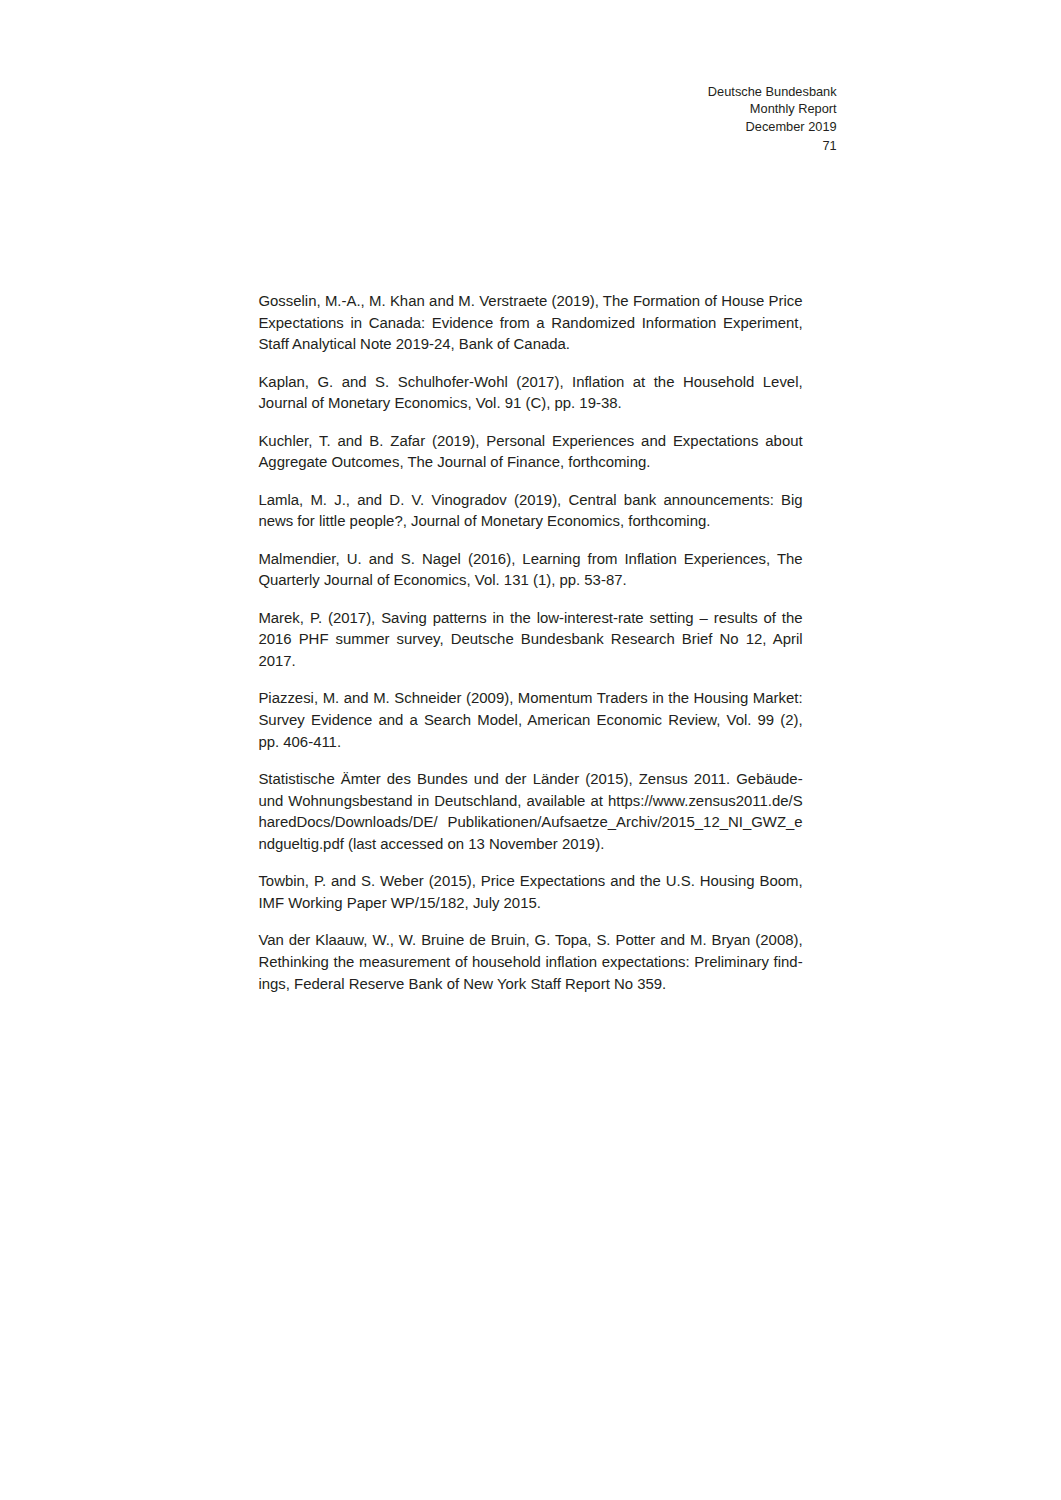Deutsche Bundesbank Monthly Report December 2019 71
Gosselin, M.-A., M. Khan and M. Verstraete (2019), The Formation of House Price Expectations in Canada: Evidence from a Randomized Information Experiment, Staff Analytical Note 2019-24, Bank of Canada.
Kaplan, G. and S. Schulhofer-Wohl (2017), Inflation at the Household Level, Journal of Monetary Economics, Vol. 91 (C), pp. 19-38.
Kuchler, T. and B. Zafar (2019), Personal Experiences and Expectations about Aggregate Outcomes, The Journal of Finance, forthcoming.
Lamla, M. J., and D. V. Vinogradov (2019), Central bank announcements: Big news for little people?, Journal of Monetary Economics, forthcoming.
Malmendier, U. and S. Nagel (2016), Learning from Inflation Experiences, The Quarterly Journal of Economics, Vol. 131 (1), pp. 53-87.
Marek, P. (2017), Saving patterns in the low-interest-rate setting – results of the 2016 PHF summer survey, Deutsche Bundesbank Research Brief No 12, April 2017.
Piazzesi, M. and M. Schneider (2009), Momentum Traders in the Housing Market: Survey Evidence and a Search Model, American Economic Review, Vol. 99 (2), pp. 406-411.
Statistische Ämter des Bundes und der Länder (2015), Zensus 2011. Gebäude- und Wohnungsbestand in Deutschland, available at https://www.zensus2011.de/SharedDocs/Downloads/DE/ Publikationen/Aufsaetze_Archiv/2015_12_NI_GWZ_endgueltig.pdf (last accessed on 13 November 2019).
Towbin, P. and S. Weber (2015), Price Expectations and the U.S. Housing Boom, IMF Working Paper WP/15/182, July 2015.
Van der Klaauw, W., W. Bruine de Bruin, G. Topa, S. Potter and M. Bryan (2008), Rethinking the measurement of household inflation expectations: Preliminary findings, Federal Reserve Bank of New York Staff Report No 359.